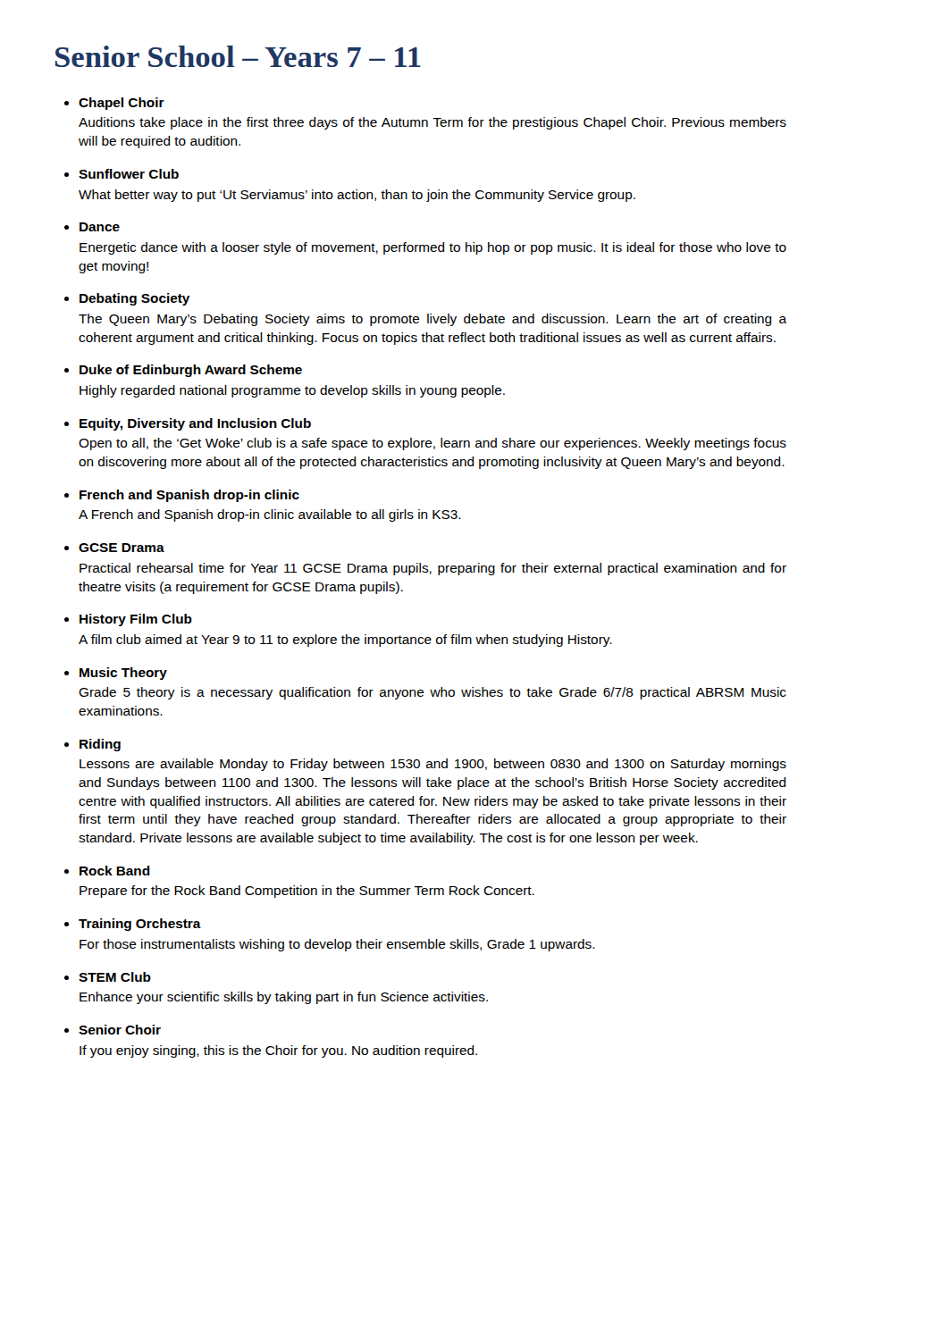Senior School – Years 7 – 11
Chapel Choir
Auditions take place in the first three days of the Autumn Term for the prestigious Chapel Choir. Previous members will be required to audition.
Sunflower Club
What better way to put ‘Ut Serviamus’ into action, than to join the Community Service group.
Dance
Energetic dance with a looser style of movement, performed to hip hop or pop music. It is ideal for those who love to get moving!
Debating Society
The Queen Mary’s Debating Society aims to promote lively debate and discussion. Learn the art of creating a coherent argument and critical thinking. Focus on topics that reflect both traditional issues as well as current affairs.
Duke of Edinburgh Award Scheme
Highly regarded national programme to develop skills in young people.
Equity, Diversity and Inclusion Club
Open to all, the ‘Get Woke’ club is a safe space to explore, learn and share our experiences. Weekly meetings focus on discovering more about all of the protected characteristics and promoting inclusivity at Queen Mary’s and beyond.
French and Spanish drop-in clinic
A French and Spanish drop-in clinic available to all girls in KS3.
GCSE Drama
Practical rehearsal time for Year 11 GCSE Drama pupils, preparing for their external practical examination and for theatre visits (a requirement for GCSE Drama pupils).
History Film Club
A film club aimed at Year 9 to 11 to explore the importance of film when studying History.
Music Theory
Grade 5 theory is a necessary qualification for anyone who wishes to take Grade 6/7/8 practical ABRSM Music examinations.
Riding
Lessons are available Monday to Friday between 1530 and 1900, between 0830 and 1300 on Saturday mornings and Sundays between 1100 and 1300. The lessons will take place at the school’s British Horse Society accredited centre with qualified instructors. All abilities are catered for. New riders may be asked to take private lessons in their first term until they have reached group standard. Thereafter riders are allocated a group appropriate to their standard. Private lessons are available subject to time availability. The cost is for one lesson per week.
Rock Band
Prepare for the Rock Band Competition in the Summer Term Rock Concert.
Training Orchestra
For those instrumentalists wishing to develop their ensemble skills, Grade 1 upwards.
STEM Club
Enhance your scientific skills by taking part in fun Science activities.
Senior Choir
If you enjoy singing, this is the Choir for you. No audition required.